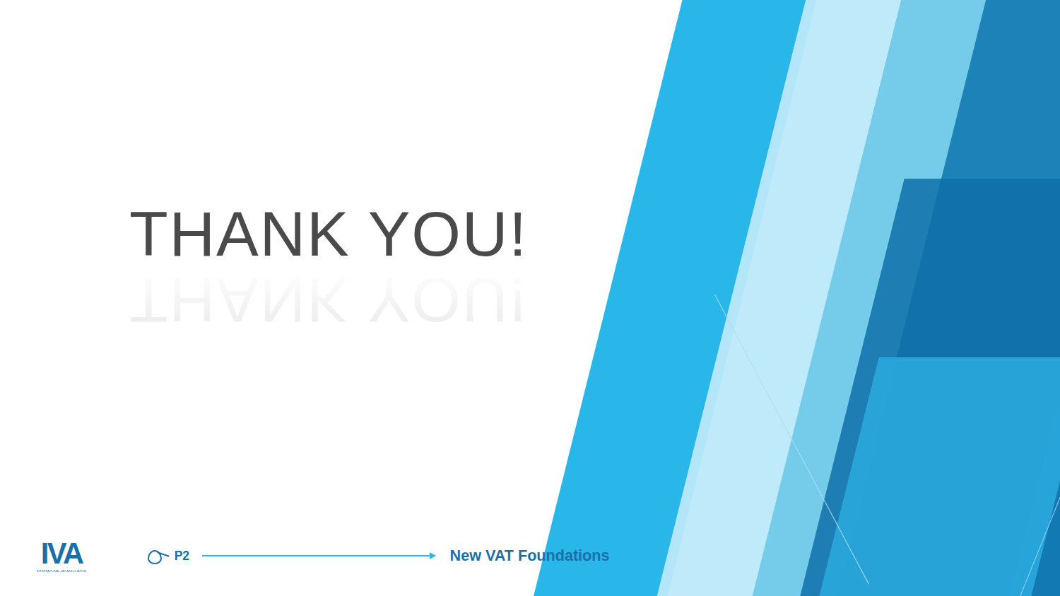Thank you!
Thank you!
IVA INTERNATIONAL VAT ASSOCIATION
P2
New VAT Foundations